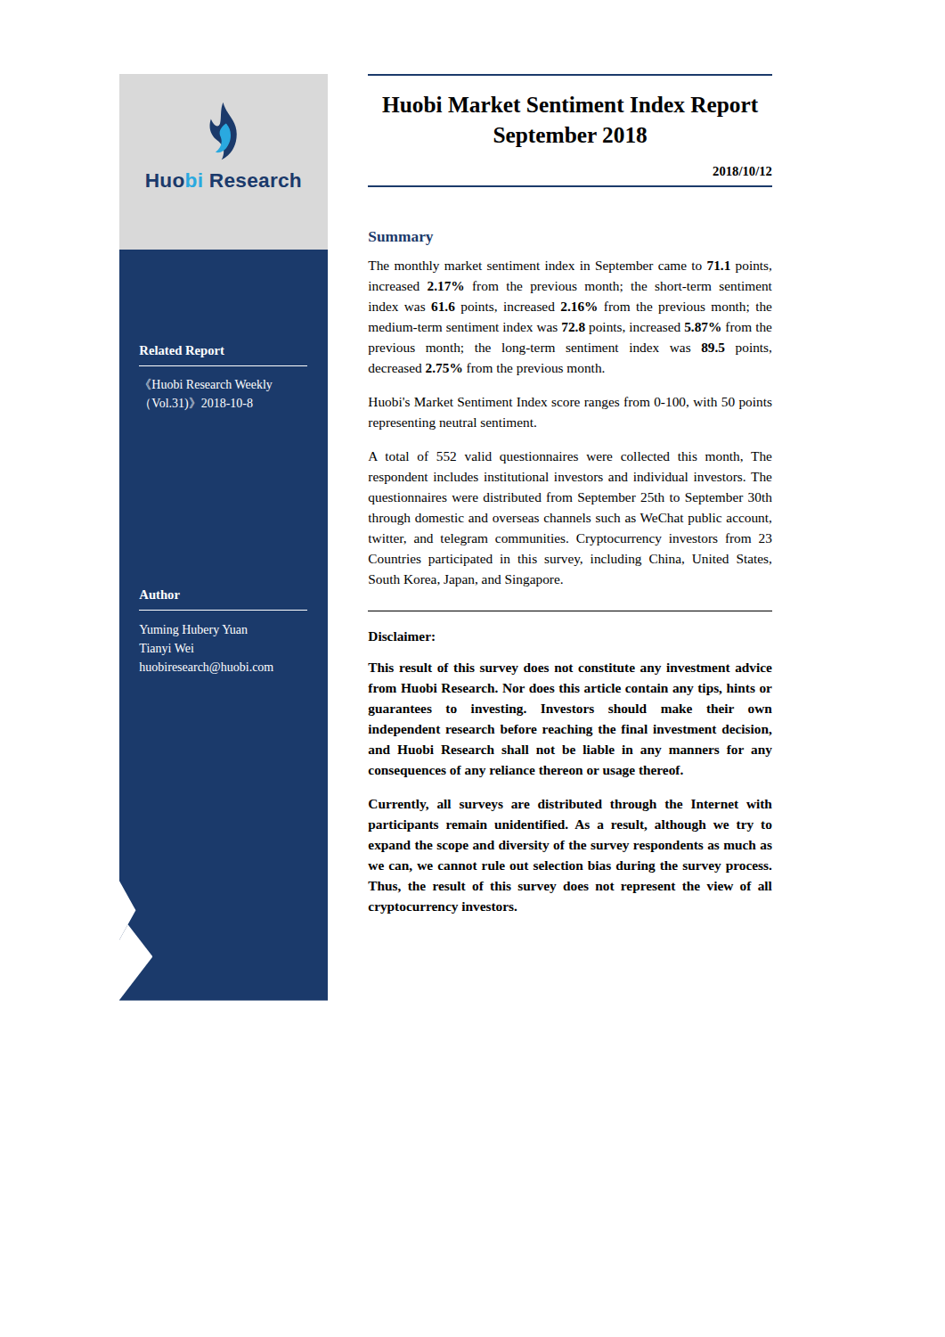Huobi Research
Related Report
《Huobi Research Weekly（Vol.31)》2018-10-8
Author
Yuming Hubery Yuan
Tianyi Wei
huobiresearch@huobi.com
Huobi Market Sentiment Index Report
September 2018
2018/10/12
Summary
The monthly market sentiment index in September came to 71.1 points, increased 2.17% from the previous month; the short-term sentiment index was 61.6 points, increased 2.16% from the previous month; the medium-term sentiment index was 72.8 points, increased 5.87% from the previous month; the long-term sentiment index was 89.5 points, decreased 2.75% from the previous month.
Huobi's Market Sentiment Index score ranges from 0-100, with 50 points representing neutral sentiment.
A total of 552 valid questionnaires were collected this month, The respondent includes institutional investors and individual investors. The questionnaires were distributed from September 25th to September 30th through domestic and overseas channels such as WeChat public account, twitter, and telegram communities. Cryptocurrency investors from 23 Countries participated in this survey, including China, United States, South Korea, Japan, and Singapore.
Disclaimer:
This result of this survey does not constitute any investment advice from Huobi Research. Nor does this article contain any tips, hints or guarantees to investing. Investors should make their own independent research before reaching the final investment decision, and Huobi Research shall not be liable in any manners for any consequences of any reliance thereon or usage thereof.
Currently, all surveys are distributed through the Internet with participants remain unidentified. As a result, although we try to expand the scope and diversity of the survey respondents as much as we can, we cannot rule out selection bias during the survey process. Thus, the result of this survey does not represent the view of all cryptocurrency investors.